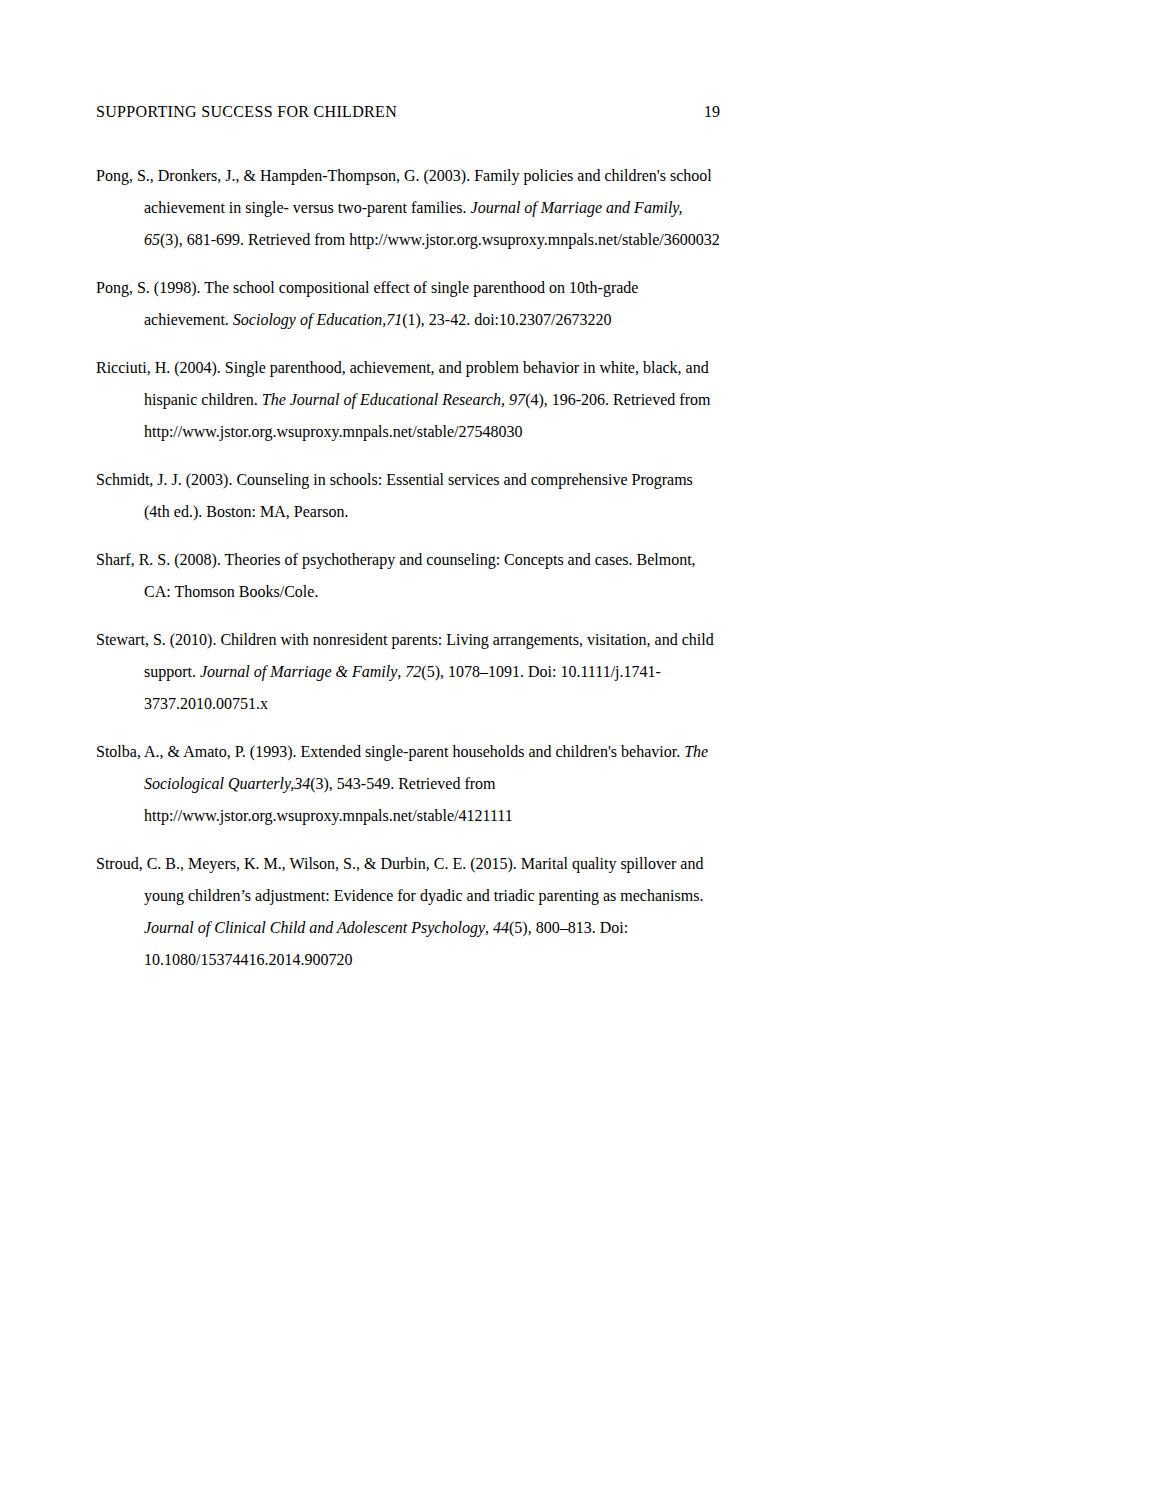Supporting Success for Children 19
Pong, S., Dronkers, J., & Hampden-Thompson, G. (2003). Family policies and children's school achievement in single- versus two-parent families. Journal of Marriage and Family, 65(3), 681-699. Retrieved from http://www.jstor.org.wsuproxy.mnpals.net/stable/3600032
Pong, S. (1998). The school compositional effect of single parenthood on 10th-grade achievement. Sociology of Education,71(1), 23-42. doi:10.2307/2673220
Ricciuti, H. (2004). Single parenthood, achievement, and problem behavior in white, black, and hispanic children. The Journal of Educational Research, 97(4), 196-206. Retrieved from http://www.jstor.org.wsuproxy.mnpals.net/stable/27548030
Schmidt, J. J. (2003). Counseling in schools: Essential services and comprehensive Programs (4th ed.). Boston: MA, Pearson.
Sharf, R. S. (2008). Theories of psychotherapy and counseling: Concepts and cases. Belmont, CA: Thomson Books/Cole.
Stewart, S. (2010). Children with nonresident parents: Living arrangements, visitation, and child support. Journal of Marriage & Family, 72(5), 1078–1091. Doi: 10.1111/j.1741-3737.2010.00751.x
Stolba, A., & Amato, P. (1993). Extended single-parent households and children's behavior. The Sociological Quarterly,34(3), 543-549. Retrieved from http://www.jstor.org.wsuproxy.mnpals.net/stable/4121111
Stroud, C. B., Meyers, K. M., Wilson, S., & Durbin, C. E. (2015). Marital quality spillover and young children’s adjustment: Evidence for dyadic and triadic parenting as mechanisms. Journal of Clinical Child and Adolescent Psychology, 44(5), 800–813. Doi: 10.1080/15374416.2014.900720